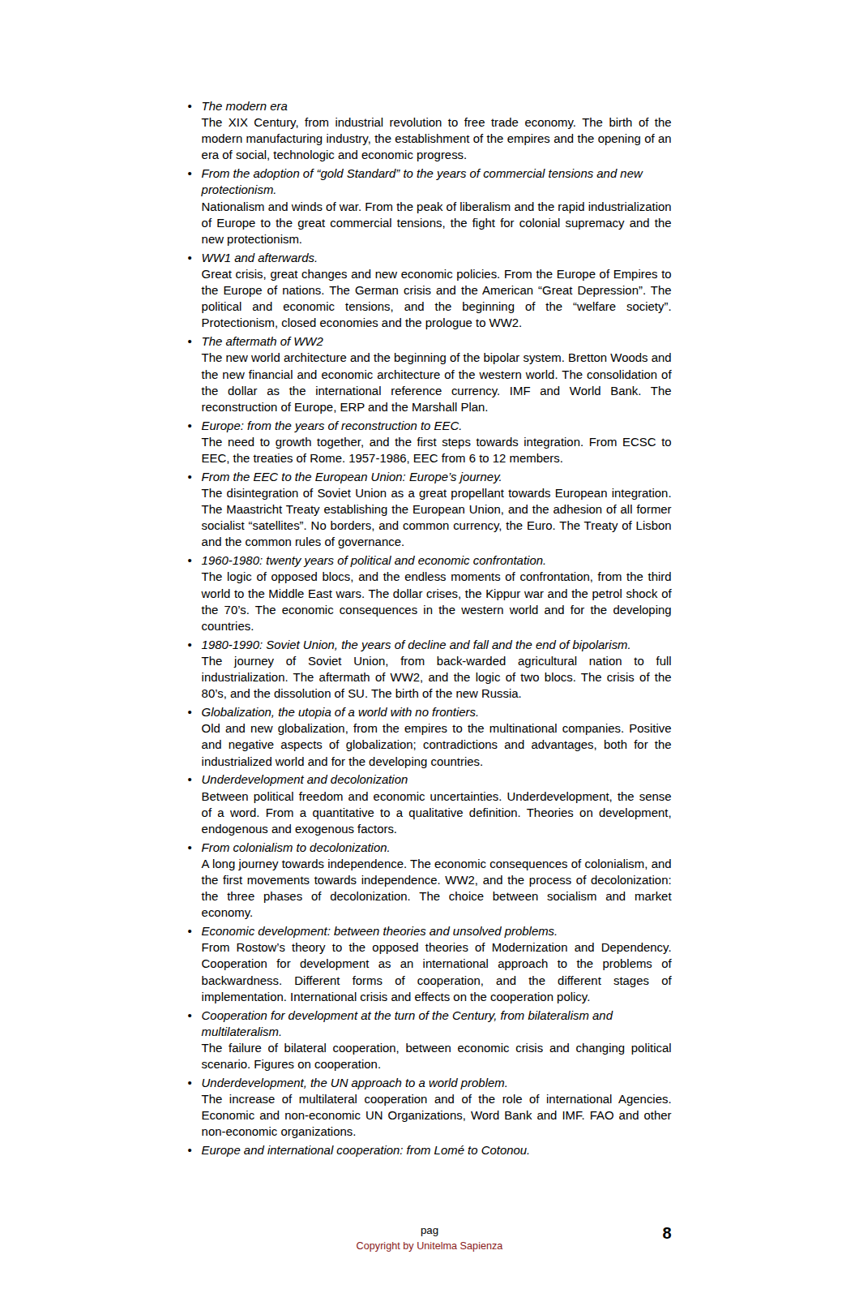The modern era The XIX Century, from industrial revolution to free trade economy. The birth of the modern manufacturing industry, the establishment of the empires and the opening of an era of social, technologic and economic progress.
From the adoption of “gold Standard” to the years of commercial tensions and new protectionism. Nationalism and winds of war. From the peak of liberalism and the rapid industrialization of Europe to the great commercial tensions, the fight for colonial supremacy and the new protectionism.
WW1 and afterwards. Great crisis, great changes and new economic policies. From the Europe of Empires to the Europe of nations. The German crisis and the American “Great Depression”. The political and economic tensions, and the beginning of the “welfare society”. Protectionism, closed economies and the prologue to WW2.
The aftermath of WW2 The new world architecture and the beginning of the bipolar system. Bretton Woods and the new financial and economic architecture of the western world. The consolidation of the dollar as the international reference currency. IMF and World Bank. The reconstruction of Europe, ERP and the Marshall Plan.
Europe: from the years of reconstruction to EEC. The need to growth together, and the first steps towards integration. From ECSC to EEC, the treaties of Rome. 1957-1986, EEC from 6 to 12 members.
From the EEC to the European Union: Europe’s journey. The disintegration of Soviet Union as a great propellant towards European integration. The Maastricht Treaty establishing the European Union, and the adhesion of all former socialist “satellites”. No borders, and common currency, the Euro. The Treaty of Lisbon and the common rules of governance.
1960-1980: twenty years of political and economic confrontation. The logic of opposed blocs, and the endless moments of confrontation, from the third world to the Middle East wars. The dollar crises, the Kippur war and the petrol shock of the 70’s. The economic consequences in the western world and for the developing countries.
1980-1990: Soviet Union, the years of decline and fall and the end of bipolarism. The journey of Soviet Union, from back-warded agricultural nation to full industrialization. The aftermath of WW2, and the logic of two blocs. The crisis of the 80’s, and the dissolution of SU. The birth of the new Russia.
Globalization, the utopia of a world with no frontiers. Old and new globalization, from the empires to the multinational companies. Positive and negative aspects of globalization; contradictions and advantages, both for the industrialized world and for the developing countries.
Underdevelopment and decolonization Between political freedom and economic uncertainties. Underdevelopment, the sense of a word. From a quantitative to a qualitative definition. Theories on development, endogenous and exogenous factors.
From colonialism to decolonization. A long journey towards independence. The economic consequences of colonialism, and the first movements towards independence. WW2, and the process of decolonization: the three phases of decolonization. The choice between socialism and market economy.
Economic development: between theories and unsolved problems. From Rostow’s theory to the opposed theories of Modernization and Dependency. Cooperation for development as an international approach to the problems of backwardness. Different forms of cooperation, and the different stages of implementation. International crisis and effects on the cooperation policy.
Cooperation for development at the turn of the Century, from bilateralism and multilateralism. The failure of bilateral cooperation, between economic crisis and changing political scenario. Figures on cooperation.
Underdevelopment, the UN approach to a world problem. The increase of multilateral cooperation and of the role of international Agencies. Economic and non-economic UN Organizations, Word Bank and IMF. FAO and other non-economic organizations.
Europe and international cooperation: from Lomé to Cotonou.
pag Copyright by Unitelma Sapienza 8